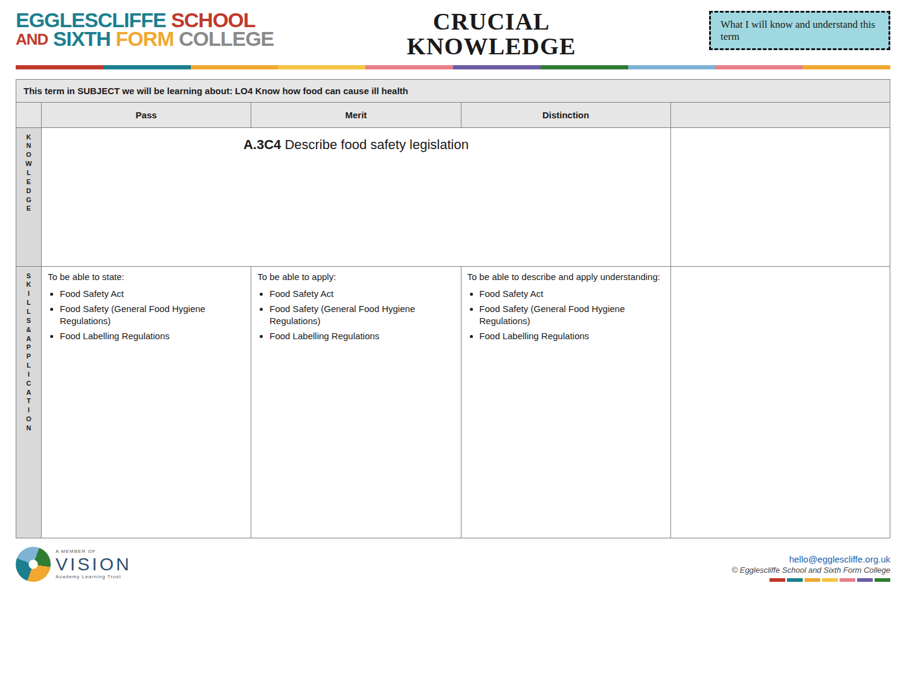EGGLESCLIFFE SCHOOL
AND SIXTH FORM COLLEGE
CRUCIAL
KNOWLEDGE
What I will know and understand this term
| This term in SUBJECT we will be learning about: LO4 Know how food can cause ill health |
| | Pass | Merit | Distinction | |
| K N O W L E D G E | A.3C4 Describe food safety legislation | |
| S K I L L S & A P P L I C A T I O N | To be able to state: Food Safety Act Food Safety (General Food Hygiene Regulations) Food Labelling Regulations | To be able to apply: Food Safety Act Food Safety (General Food Hygiene Regulations) Food Labelling Regulations | To be able to describe and apply understanding: Food Safety Act Food Safety (General Food Hygiene Regulations) Food Labelling Regulations | |
A MEMBER OF
VISION
Academy Learning Trust
hello@egglescliffe.org.uk
© Egglescliffe School and Sixth Form College